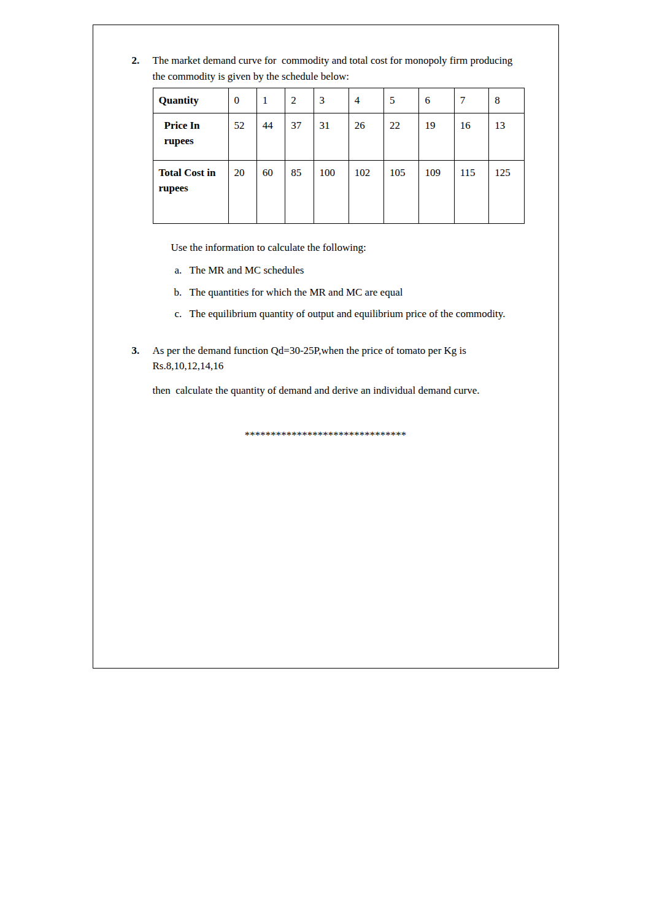The market demand curve for commodity and total cost for monopoly firm producing the commodity is given by the schedule below:
| Quantity | 0 | 1 | 2 | 3 | 4 | 5 | 6 | 7 | 8 |
| Price In rupees | 52 | 44 | 37 | 31 | 26 | 22 | 19 | 16 | 13 |
| Total Cost in rupees | 20 | 60 | 85 | 100 | 102 | 105 | 109 | 115 | 125 |
Use the information to calculate the following:
The MR and MC schedules
The quantities for which the MR and MC are equal
The equilibrium quantity of output and equilibrium price of the commodity.
As per the demand function Qd=30-25P,when the price of tomato per Kg is Rs.8,10,12,14,16
then calculate the quantity of demand and derive an individual demand curve.
*******************************